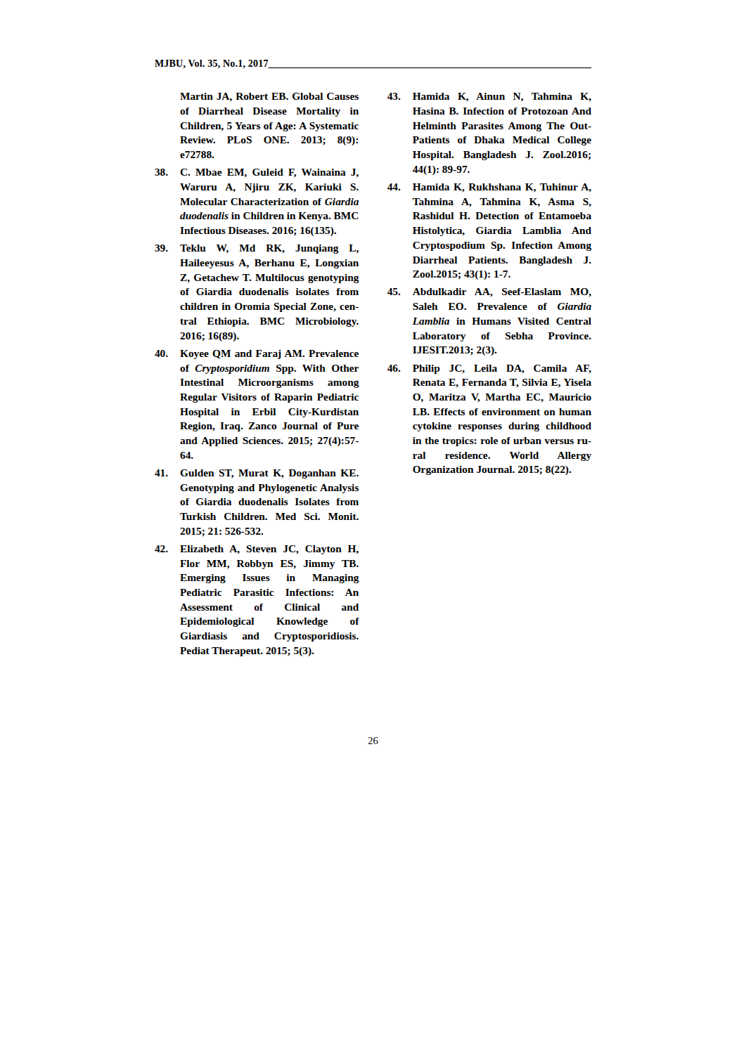MJBU, Vol. 35, No.1, 2017_______________________________________________________________________________
Martin JA, Robert EB. Global Causes of Diarrheal Disease Mortality in Children, 5 Years of Age: A Systematic Review. PLoS ONE. 2013; 8(9): e72788.
38. C. Mbae EM, Guleid F, Wainaina J, Waruru A, Njiru ZK, Kariuki S. Molecular Characterization of Giardia duodenalis in Children in Kenya. BMC Infectious Diseases. 2016; 16(135).
39. Teklu W, Md RK, Junqiang L, Haileeyesus A, Berhanu E, Longxian Z, Getachew T. Multilocus genotyping of Giardia duodenalis isolates from children in Oromia Special Zone, central Ethiopia. BMC Microbiology. 2016; 16(89).
40. Koyee QM and Faraj AM. Prevalence of Cryptosporidium Spp. With Other Intestinal Microorganisms among Regular Visitors of Raparin Pediatric Hospital in Erbil City-Kurdistan Region, Iraq. Zanco Journal of Pure and Applied Sciences. 2015; 27(4):57-64.
41. Gulden ST, Murat K, Doganhan KE. Genotyping and Phylogenetic Analysis of Giardia duodenalis Isolates from Turkish Children. Med Sci. Monit. 2015; 21: 526-532.
42. Elizabeth A, Steven JC, Clayton H, Flor MM, Robbyn ES, Jimmy TB. Emerging Issues in Managing Pediatric Parasitic Infections: An Assessment of Clinical and Epidemiological Knowledge of Giardiasis and Cryptosporidiosis. Pediat Therapeut. 2015; 5(3).
43. Hamida K, Ainun N, Tahmina K, Hasina B. Infection of Protozoan And Helminth Parasites Among The Out-Patients of Dhaka Medical College Hospital. Bangladesh J. Zool.2016; 44(1): 89-97.
44. Hamida K, Rukhshana K, Tuhinur A, Tahmina A, Tahmina K, Asma S, Rashidul H. Detection of Entamoeba Histolytica, Giardia Lamblia And Cryptospodium Sp. Infection Among Diarrheal Patients. Bangladesh J. Zool.2015; 43(1): 1-7.
45. Abdulkadir AA, Seef-Elaslam MO, Saleh EO. Prevalence of Giardia Lamblia in Humans Visited Central Laboratory of Sebha Province. IJESIT.2013; 2(3).
46. Philip JC, Leila DA, Camila AF, Renata E, Fernanda T, Silvia E, Yisela O, Maritza V, Martha EC, Mauricio LB. Effects of environment on human cytokine responses during childhood in the tropics: role of urban versus rural residence. World Allergy Organization Journal. 2015; 8(22).
26